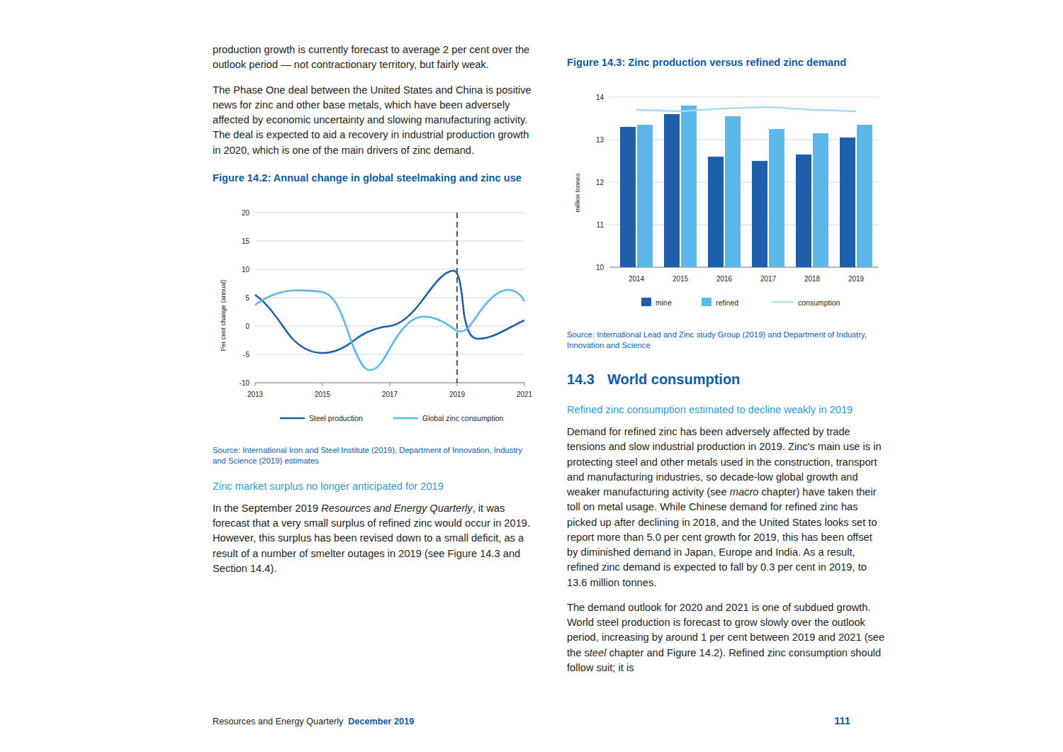production growth is currently forecast to average 2 per cent over the outlook period — not contractionary territory, but fairly weak.
The Phase One deal between the United States and China is positive news for zinc and other base metals, which have been adversely affected by economic uncertainty and slowing manufacturing activity. The deal is expected to aid a recovery in industrial production growth in 2020, which is one of the main drivers of zinc demand.
Figure 14.2: Annual change in global steelmaking and zinc use
Per cent change (annual) 20 15 10 5 0 -5 -10 2013 2015 2017 2019 2021 Steel production Global zinc consumption
Source: International Iron and Steel Institute (2019), Department of Innovation, Industry and Science (2019) estimates
Zinc market surplus no longer anticipated for 2019
In the September 2019 Resources and Energy Quarterly, it was forecast that a very small surplus of refined zinc would occur in 2019. However, this surplus has been revised down to a small deficit, as a result of a number of smelter outages in 2019 (see Figure 14.3 and Section 14.4).
Figure 14.3: Zinc production versus refined zinc demand
million tonnes 14 13 12 11 10 2014 2015 2016 2017 2018 2019 mine refined consumption
Source: International Lead and Zinc study Group (2019) and Department of Industry, Innovation and Science
14.3 World consumption
Refined zinc consumption estimated to decline weakly in 2019
Demand for refined zinc has been adversely affected by trade tensions and slow industrial production in 2019. Zinc's main use is in protecting steel and other metals used in the construction, transport and manufacturing industries, so decade-low global growth and weaker manufacturing activity (see macro chapter) have taken their toll on metal usage. While Chinese demand for refined zinc has picked up after declining in 2018, and the United States looks set to report more than 5.0 per cent growth for 2019, this has been offset by diminished demand in Japan, Europe and India. As a result, refined zinc demand is expected to fall by 0.3 per cent in 2019, to 13.6 million tonnes.
The demand outlook for 2020 and 2021 is one of subdued growth. World steel production is forecast to grow slowly over the outlook period, increasing by around 1 per cent between 2019 and 2021 (see the steel chapter and Figure 14.2). Refined zinc consumption should follow suit; it is
Resources and Energy Quarterly December 2019
111